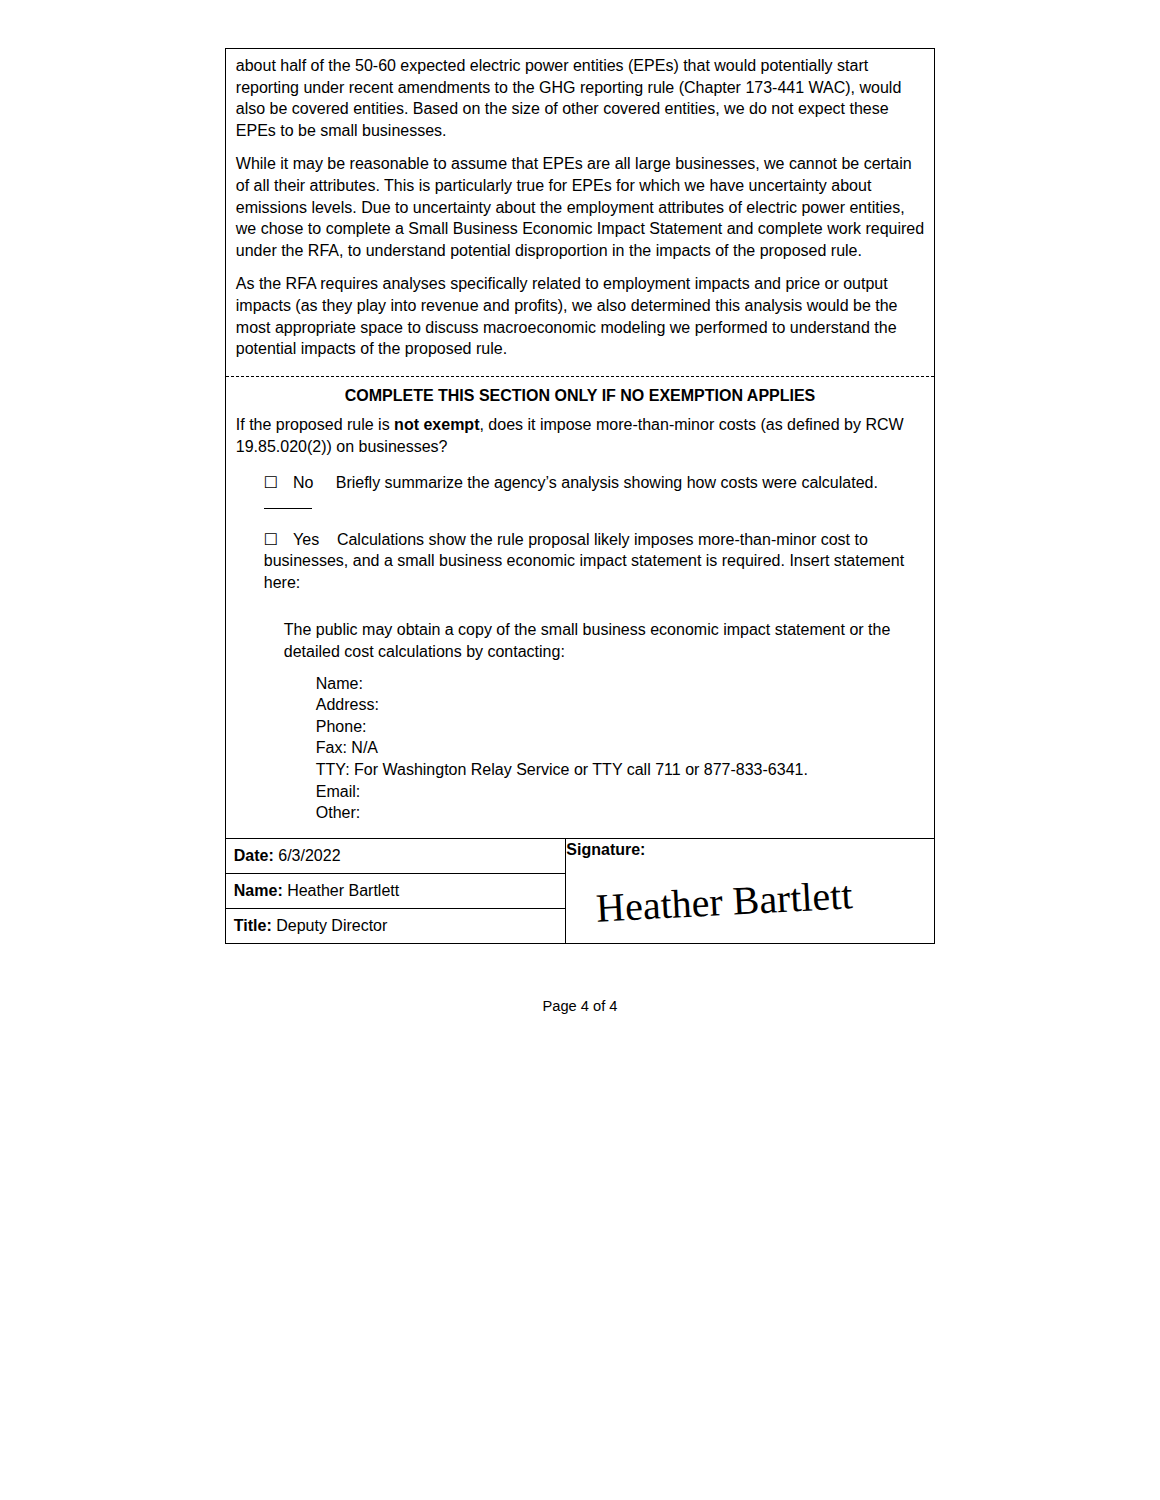about half of the 50-60 expected electric power entities (EPEs) that would potentially start reporting under recent amendments to the GHG reporting rule (Chapter 173-441 WAC), would also be covered entities. Based on the size of other covered entities, we do not expect these EPEs to be small businesses.
While it may be reasonable to assume that EPEs are all large businesses, we cannot be certain of all their attributes. This is particularly true for EPEs for which we have uncertainty about emissions levels. Due to uncertainty about the employment attributes of electric power entities, we chose to complete a Small Business Economic Impact Statement and complete work required under the RFA, to understand potential disproportion in the impacts of the proposed rule.
As the RFA requires analyses specifically related to employment impacts and price or output impacts (as they play into revenue and profits), we also determined this analysis would be the most appropriate space to discuss macroeconomic modeling we performed to understand the potential impacts of the proposed rule.
COMPLETE THIS SECTION ONLY IF NO EXEMPTION APPLIES
If the proposed rule is not exempt, does it impose more-than-minor costs (as defined by RCW 19.85.020(2)) on businesses?
☐ No Briefly summarize the agency’s analysis showing how costs were calculated.
☐ Yes Calculations show the rule proposal likely imposes more-than-minor cost to businesses, and a small business economic impact statement is required. Insert statement here:
The public may obtain a copy of the small business economic impact statement or the detailed cost calculations by contacting:
Name:
Address:
Phone:
Fax: N/A
TTY: For Washington Relay Service or TTY call 711 or 877-833-6341.
Email:
Other:
| Date: 6/3/2022 Name: Heather Bartlett Title: Deputy Director | Signature: Heather Bartlett |
Page 4 of 4